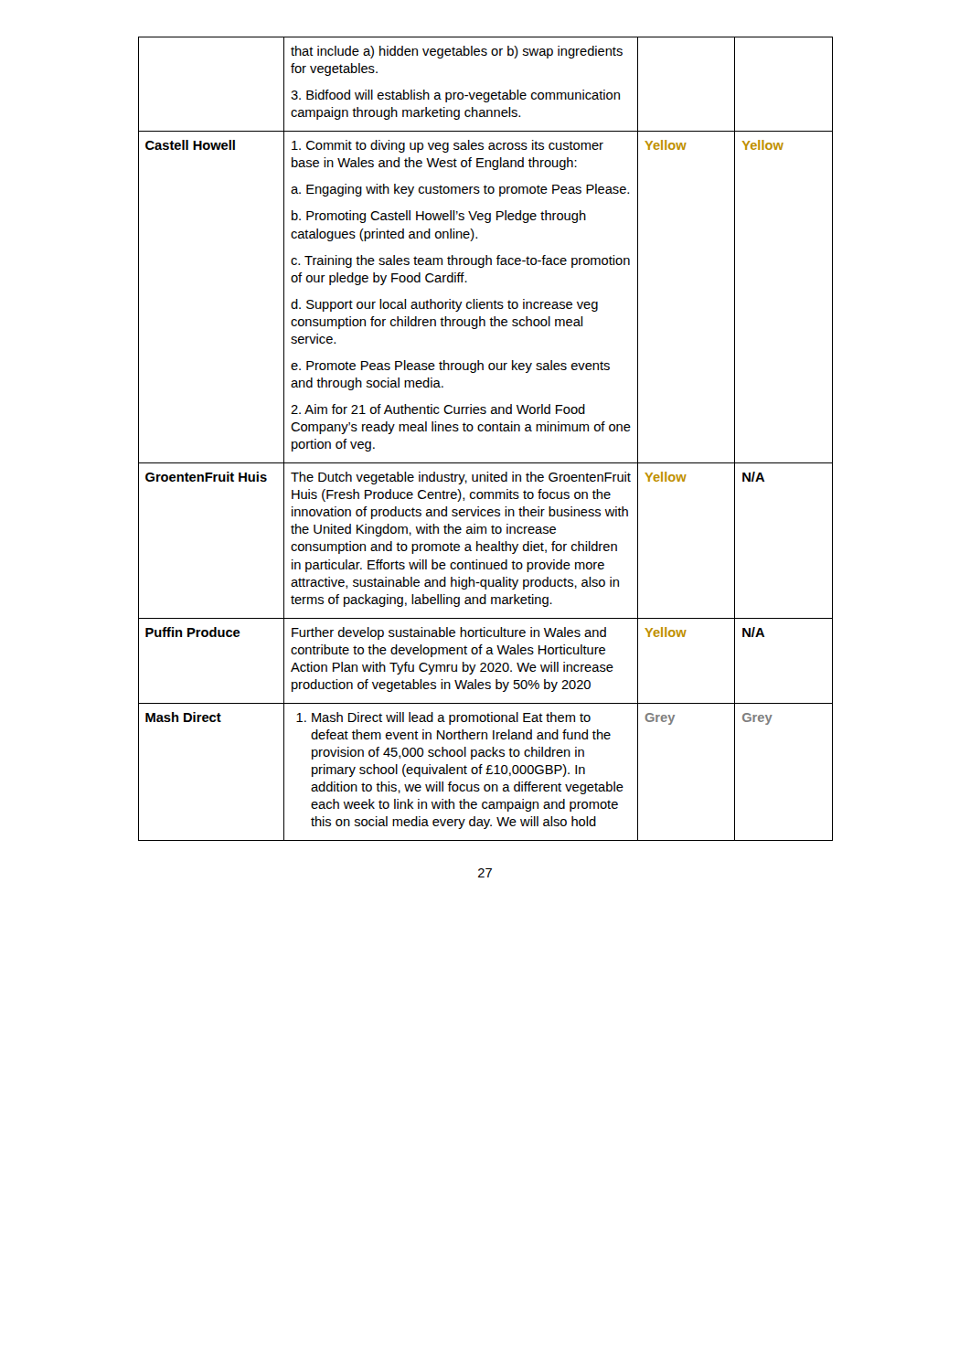| | that include a) hidden vegetables or b) swap ingredients for vegetables. 3. Bidfood will establish a pro-vegetable communication campaign through marketing channels. | | |
| Castell Howell | 1. Commit to diving up veg sales across its customer base in Wales and the West of England through: a. Engaging with key customers to promote Peas Please. b. Promoting Castell Howell’s Veg Pledge through catalogues (printed and online). c. Training the sales team through face-to-face promotion of our pledge by Food Cardiff. d. Support our local authority clients to increase veg consumption for children through the school meal service. e. Promote Peas Please through our key sales events and through social media. 2. Aim for 21 of Authentic Curries and World Food Company’s ready meal lines to contain a minimum of one portion of veg. | Yellow | Yellow |
| GroentenFruit Huis | The Dutch vegetable industry, united in the GroentenFruit Huis (Fresh Produce Centre), commits to focus on the innovation of products and services in their business with the United Kingdom, with the aim to increase consumption and to promote a healthy diet, for children in particular. Efforts will be continued to provide more attractive, sustainable and high-quality products, also in terms of packaging, labelling and marketing. | Yellow | N/A |
| Puffin Produce | Further develop sustainable horticulture in Wales and contribute to the development of a Wales Horticulture Action Plan with Tyfu Cymru by 2020. We will increase production of vegetables in Wales by 50% by 2020 | Yellow | N/A |
| Mash Direct | Mash Direct will lead a promotional Eat them to defeat them event in Northern Ireland and fund the provision of 45,000 school packs to children in primary school (equivalent of £10,000GBP). In addition to this, we will focus on a different vegetable each week to link in with the campaign and promote this on social media every day. We will also hold | Grey | Grey |
27